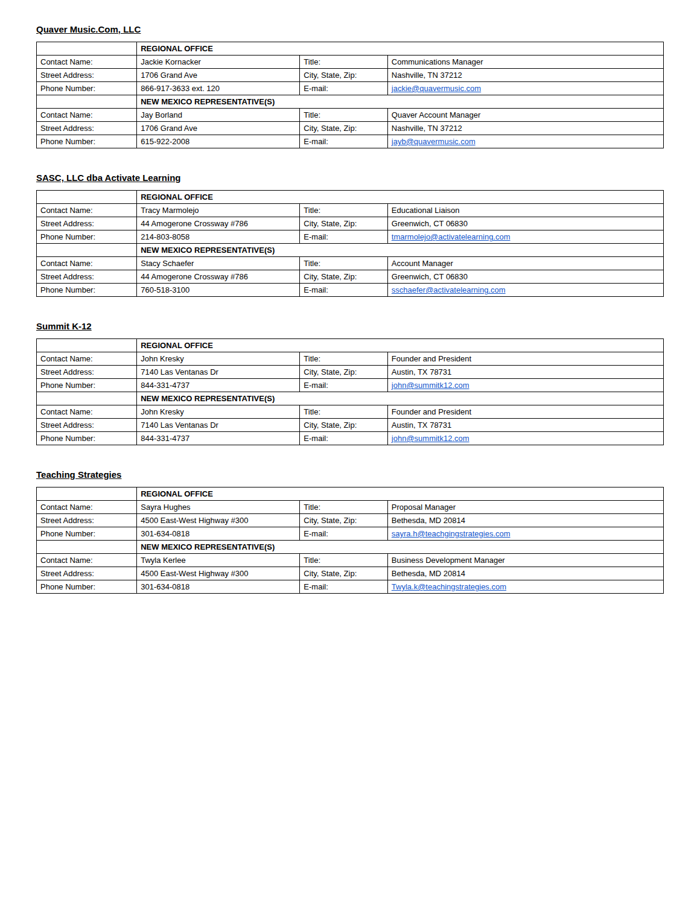Quaver Music.Com, LLC
| | REGIONAL OFFICE |
| Contact Name: | Jackie Kornacker | Title: | Communications Manager |
| Street Address: | 1706 Grand Ave | City, State, Zip: | Nashville, TN 37212 |
| Phone Number: | 866-917-3633 ext. 120 | E-mail: | jackie@quavermusic.com |
| | NEW MEXICO REPRESENTATIVE(S) |
| Contact Name: | Jay Borland | Title: | Quaver Account Manager |
| Street Address: | 1706 Grand Ave | City, State, Zip: | Nashville, TN 37212 |
| Phone Number: | 615-922-2008 | E-mail: | jayb@quavermusic.com |
SASC, LLC dba Activate Learning
| | REGIONAL OFFICE |
| Contact Name: | Tracy Marmolejo | Title: | Educational Liaison |
| Street Address: | 44 Amogerone Crossway #786 | City, State, Zip: | Greenwich, CT 06830 |
| Phone Number: | 214-803-8058 | E-mail: | tmarmolejo@activatelearning.com |
| | NEW MEXICO REPRESENTATIVE(S) |
| Contact Name: | Stacy Schaefer | Title: | Account Manager |
| Street Address: | 44 Amogerone Crossway #786 | City, State, Zip: | Greenwich, CT 06830 |
| Phone Number: | 760-518-3100 | E-mail: | sschaefer@activatelearning.com |
Summit K-12
| | REGIONAL OFFICE |
| Contact Name: | John Kresky | Title: | Founder and President |
| Street Address: | 7140 Las Ventanas Dr | City, State, Zip: | Austin, TX 78731 |
| Phone Number: | 844-331-4737 | E-mail: | john@summitk12.com |
| | NEW MEXICO REPRESENTATIVE(S) |
| Contact Name: | John Kresky | Title: | Founder and President |
| Street Address: | 7140 Las Ventanas Dr | City, State, Zip: | Austin, TX 78731 |
| Phone Number: | 844-331-4737 | E-mail: | john@summitk12.com |
Teaching Strategies
| | REGIONAL OFFICE |
| Contact Name: | Sayra Hughes | Title: | Proposal Manager |
| Street Address: | 4500 East-West Highway #300 | City, State, Zip: | Bethesda, MD 20814 |
| Phone Number: | 301-634-0818 | E-mail: | sayra.h@teachgingstrategies.com |
| | NEW MEXICO REPRESENTATIVE(S) |
| Contact Name: | Twyla Kerlee | Title: | Business Development Manager |
| Street Address: | 4500 East-West Highway #300 | City, State, Zip: | Bethesda, MD 20814 |
| Phone Number: | 301-634-0818 | E-mail: | Twyla.k@teachingstrategies.com |